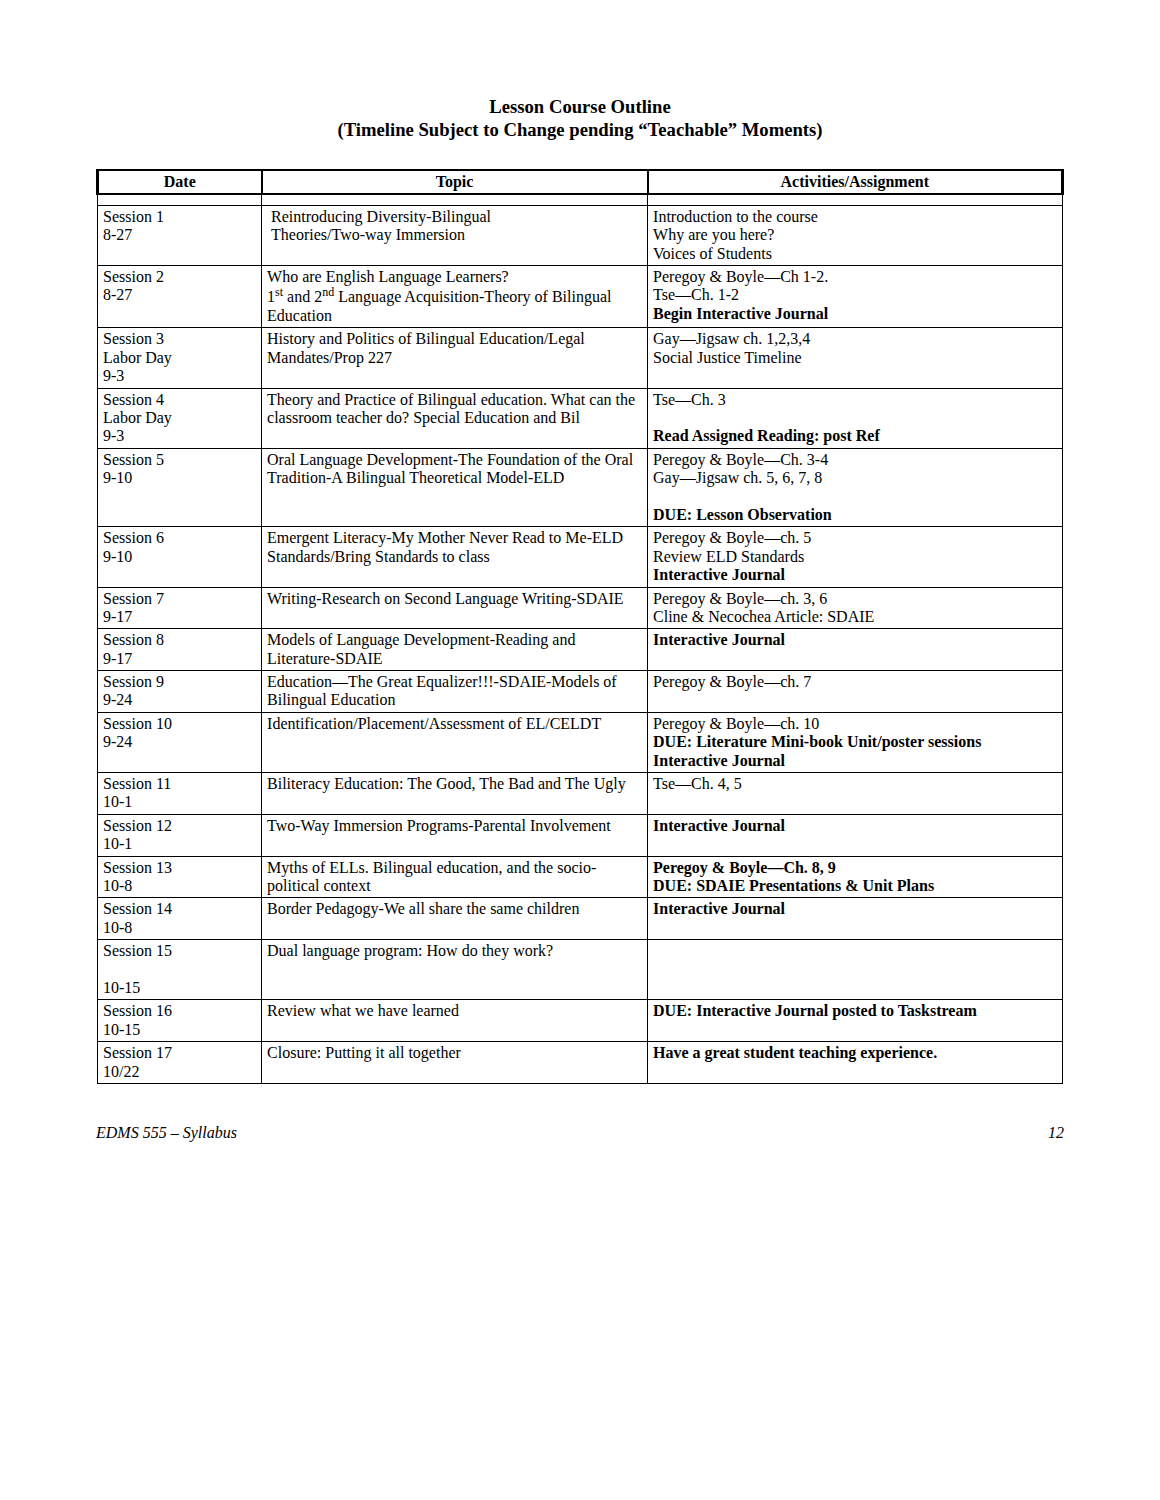Lesson Course Outline
(Timeline Subject to Change pending “Teachable” Moments)
| Date | Topic | Activities/Assignment |
| --- | --- | --- |
| Session 1 8-27 | Reintroducing Diversity-Bilingual Theories/Two-way Immersion | Introduction to the course Why are you here? Voices of Students |
| Session 2 8-27 | Who are English Language Learners? 1 st and 2 nd Language Acquisition-Theory of Bilingual Education | Peregoy & Boyle—Ch 1-2. Tse—Ch. 1-2 Begin Interactive Journal |
| Session 3 Labor Day 9-3 | History and Politics of Bilingual Education/Legal Mandates/Prop 227 | Gay—Jigsaw ch. 1,2,3,4 Social Justice Timeline |
| Session 4 Labor Day 9-3 | Theory and Practice of Bilingual education. What can the classroom teacher do? Special Education and Bil | Tse—Ch. 3 Read Assigned Reading: post Ref |
| Session 5 9-10 | Oral Language Development-The Foundation of the Oral Tradition-A Bilingual Theoretical Model-ELD | Peregoy & Boyle—Ch. 3-4 Gay—Jigsaw ch. 5, 6, 7, 8 DUE: Lesson Observation |
| Session 6 9-10 | Emergent Literacy-My Mother Never Read to Me-ELD Standards/Bring Standards to class | Peregoy & Boyle—ch. 5 Review ELD Standards Interactive Journal |
| Session 7 9-17 | Writing-Research on Second Language Writing-SDAIE | Peregoy & Boyle—ch. 3, 6 Cline & Necochea Article: SDAIE |
| Session 8 9-17 | Models of Language Development-Reading and Literature-SDAIE | Interactive Journal |
| Session 9 9-24 | Education—The Great Equalizer!!!-SDAIE-Models of Bilingual Education | Peregoy & Boyle—ch. 7 |
| Session 10 9-24 | Identification/Placement/Assessment of EL/CELDT | Peregoy & Boyle—ch. 10 DUE: Literature Mini-book Unit/poster sessions Interactive Journal |
| Session 11 10-1 | Biliteracy Education: The Good, The Bad and The Ugly | Tse—Ch. 4, 5 |
| Session 12 10-1 | Two-Way Immersion Programs-Parental Involvement | Interactive Journal |
| Session 13 10-8 | Myths of ELLs. Bilingual education, and the socio-political context | Peregoy & Boyle—Ch. 8, 9 DUE: SDAIE Presentations & Unit Plans |
| Session 14 10-8 | Border Pedagogy-We all share the same children | Interactive Journal |
| Session 15 10-15 | Dual language program: How do they work? | |
| Session 16 10-15 | Review what we have learned | DUE: Interactive Journal posted to Taskstream |
| Session 17 10/22 | Closure: Putting it all together | Have a great student teaching experience. |
EDMS 555 – Syllabus 12